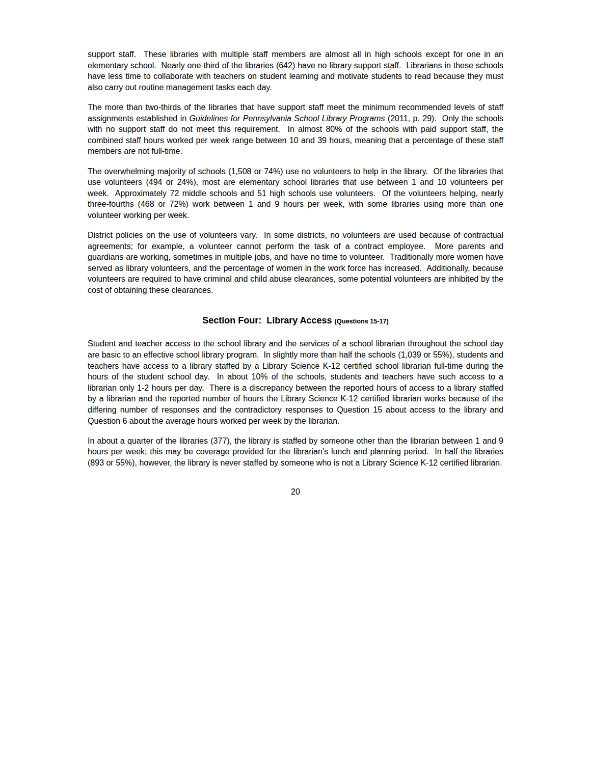support staff. These libraries with multiple staff members are almost all in high schools except for one in an elementary school. Nearly one-third of the libraries (642) have no library support staff. Librarians in these schools have less time to collaborate with teachers on student learning and motivate students to read because they must also carry out routine management tasks each day.
The more than two-thirds of the libraries that have support staff meet the minimum recommended levels of staff assignments established in Guidelines for Pennsylvania School Library Programs (2011, p. 29). Only the schools with no support staff do not meet this requirement. In almost 80% of the schools with paid support staff, the combined staff hours worked per week range between 10 and 39 hours, meaning that a percentage of these staff members are not full-time.
The overwhelming majority of schools (1,508 or 74%) use no volunteers to help in the library. Of the libraries that use volunteers (494 or 24%), most are elementary school libraries that use between 1 and 10 volunteers per week. Approximately 72 middle schools and 51 high schools use volunteers. Of the volunteers helping, nearly three-fourths (468 or 72%) work between 1 and 9 hours per week, with some libraries using more than one volunteer working per week.
District policies on the use of volunteers vary. In some districts, no volunteers are used because of contractual agreements; for example, a volunteer cannot perform the task of a contract employee. More parents and guardians are working, sometimes in multiple jobs, and have no time to volunteer. Traditionally more women have served as library volunteers, and the percentage of women in the work force has increased. Additionally, because volunteers are required to have criminal and child abuse clearances, some potential volunteers are inhibited by the cost of obtaining these clearances.
Section Four: Library Access (Questions 15-17)
Student and teacher access to the school library and the services of a school librarian throughout the school day are basic to an effective school library program. In slightly more than half the schools (1,039 or 55%), students and teachers have access to a library staffed by a Library Science K-12 certified school librarian full-time during the hours of the student school day. In about 10% of the schools, students and teachers have such access to a librarian only 1-2 hours per day. There is a discrepancy between the reported hours of access to a library staffed by a librarian and the reported number of hours the Library Science K-12 certified librarian works because of the differing number of responses and the contradictory responses to Question 15 about access to the library and Question 6 about the average hours worked per week by the librarian.
In about a quarter of the libraries (377), the library is staffed by someone other than the librarian between 1 and 9 hours per week; this may be coverage provided for the librarian’s lunch and planning period. In half the libraries (893 or 55%), however, the library is never staffed by someone who is not a Library Science K-12 certified librarian.
20